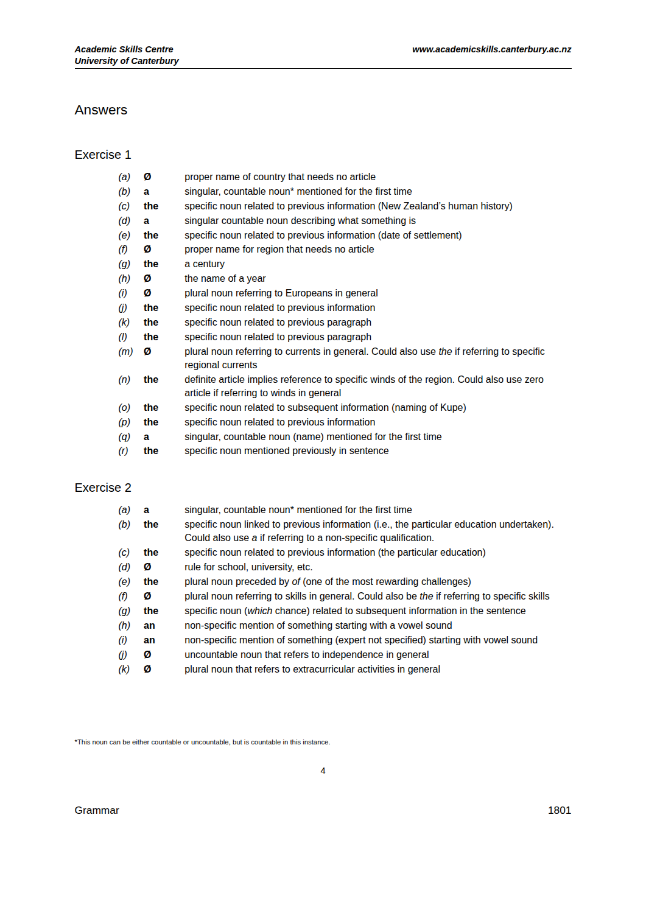Academic Skills Centre
University of Canterbury
www.academicskills.canterbury.ac.nz
Answers
Exercise 1
(a) Øproper name of country that needs no article
(b) asingular, countable noun* mentioned for the first time
(c) the specific noun related to previous information (New Zealand’s human history)
(d) asingular countable noun describing what something is
(e) the specific noun related to previous information (date of settlement)
(f) Øproper name for region that needs no article
(g) the a century
(h) Øthe name of a year
(i) Øplural noun referring to Europeans in general
(j) the specific noun related to previous information
(k) the specific noun related to previous paragraph
(l) the specific noun related to previous paragraph
(m) Øplural noun referring to currents in general. Could also use the if referring to specific regional currents
(n) the definite article implies reference to specific winds of the region. Could also use zero article if referring to winds in general
(o) the specific noun related to subsequent information (naming of Kupe)
(p) the specific noun related to previous information
(q) asingular, countable noun (name) mentioned for the first time
(r) the specific noun mentioned previously in sentence
Exercise 2
(a) asingular, countable noun* mentioned for the first time
(b) the specific noun linked to previous information (i.e., the particular education undertaken). Could also use a if referring to a non-specific qualification.
(c) the specific noun related to previous information (the particular education)
(d) Ørule for school, university, etc.
(e) the plural noun preceded by of (one of the most rewarding challenges)
(f) Øplural noun referring to skills in general. Could also be the if referring to specific skills
(g) the specific noun (which chance) related to subsequent information in the sentence
(h) an non-specific mention of something starting with a vowel sound
(i) an non-specific mention of something (expert not specified) starting with vowel sound
(j) Øuncountable noun that refers to independence in general
(k) Øplural noun that refers to extracurricular activities in general
*This noun can be either countable or uncountable, but is countable in this instance.
4
Grammar
1801